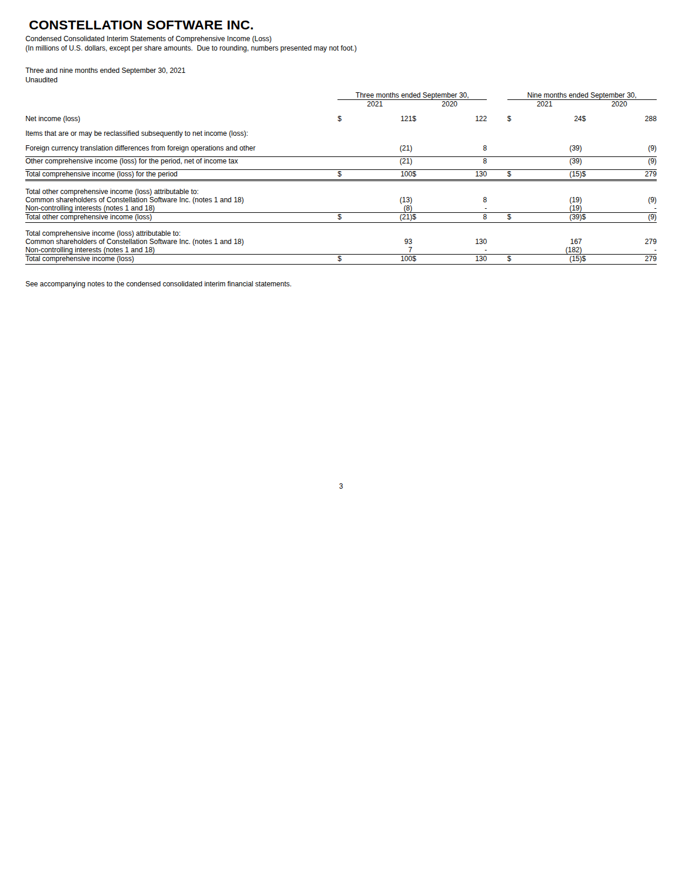CONSTELLATION SOFTWARE INC.
Condensed Consolidated Interim Statements of Comprehensive Income (Loss)
(In millions of U.S. dollars, except per share amounts. Due to rounding, numbers presented may not foot.)
Three and nine months ended September 30, 2021
Unaudited
| | Three months ended September 30, | | Nine months ended September 30, |
| | 2021 | 2020 | | 2021 | 2020 |
| Net income (loss) | $ | 121 | $ | 122 | | $ | 24 | $ | 288 |
| Items that are or may be reclassified subsequently to net income (loss): | |
| Foreign currency translation differences from foreign operations and other | | (21) | | 8 | | | (39) | | (9) |
| Other comprehensive income (loss) for the period, net of income tax | | (21) | | 8 | | | (39) | | (9) |
| Total comprehensive income (loss) for the period | $ | 100 | $ | 130 | | $ | (15) | $ | 279 |
| Total other comprehensive income (loss) attributable to: | |
| Common shareholders of Constellation Software Inc. (notes 1 and 18) | | (13) | | 8 | | | (19) | | (9) |
| Non-controlling interests (notes 1 and 18) | | (8) | | - | | | (19) | | - |
| Total other comprehensive income (loss) | $ | (21) | $ | 8 | | $ | (39) | $ | (9) |
| Total comprehensive income (loss) attributable to: | |
| Common shareholders of Constellation Software Inc. (notes 1 and 18) | | 93 | | 130 | | | 167 | | 279 |
| Non-controlling interests (notes 1 and 18) | | 7 | | - | | | (182) | | - |
| Total comprehensive income (loss) | $ | 100 | $ | 130 | | $ | (15) | $ | 279 |
See accompanying notes to the condensed consolidated interim financial statements.
3